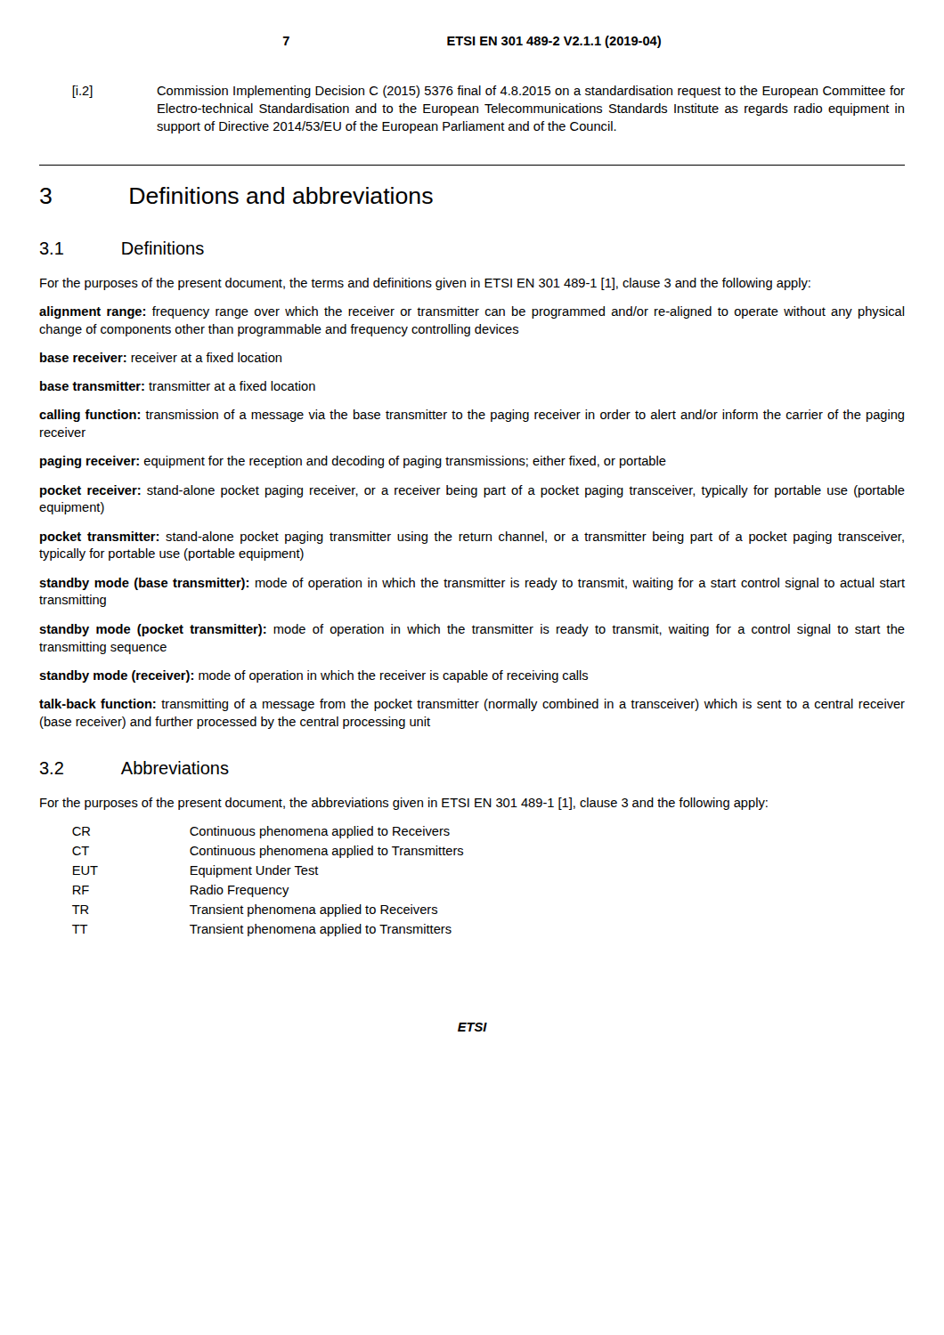7 ETSI EN 301 489-2 V2.1.1 (2019-04)
[i.2] Commission Implementing Decision C (2015) 5376 final of 4.8.2015 on a standardisation request to the European Committee for Electro-technical Standardisation and to the European Telecommunications Standards Institute as regards radio equipment in support of Directive 2014/53/EU of the European Parliament and of the Council.
3 Definitions and abbreviations
3.1 Definitions
For the purposes of the present document, the terms and definitions given in ETSI EN 301 489-1 [1], clause 3 and the following apply:
alignment range: frequency range over which the receiver or transmitter can be programmed and/or re-aligned to operate without any physical change of components other than programmable and frequency controlling devices
base receiver: receiver at a fixed location
base transmitter: transmitter at a fixed location
calling function: transmission of a message via the base transmitter to the paging receiver in order to alert and/or inform the carrier of the paging receiver
paging receiver: equipment for the reception and decoding of paging transmissions; either fixed, or portable
pocket receiver: stand-alone pocket paging receiver, or a receiver being part of a pocket paging transceiver, typically for portable use (portable equipment)
pocket transmitter: stand-alone pocket paging transmitter using the return channel, or a transmitter being part of a pocket paging transceiver, typically for portable use (portable equipment)
standby mode (base transmitter): mode of operation in which the transmitter is ready to transmit, waiting for a start control signal to actual start transmitting
standby mode (pocket transmitter): mode of operation in which the transmitter is ready to transmit, waiting for a control signal to start the transmitting sequence
standby mode (receiver): mode of operation in which the receiver is capable of receiving calls
talk-back function: transmitting of a message from the pocket transmitter (normally combined in a transceiver) which is sent to a central receiver (base receiver) and further processed by the central processing unit
3.2 Abbreviations
For the purposes of the present document, the abbreviations given in ETSI EN 301 489-1 [1], clause 3 and the following apply:
| CR | Continuous phenomena applied to Receivers |
| CT | Continuous phenomena applied to Transmitters |
| EUT | Equipment Under Test |
| RF | Radio Frequency |
| TR | Transient phenomena applied to Receivers |
| TT | Transient phenomena applied to Transmitters |
ETSI